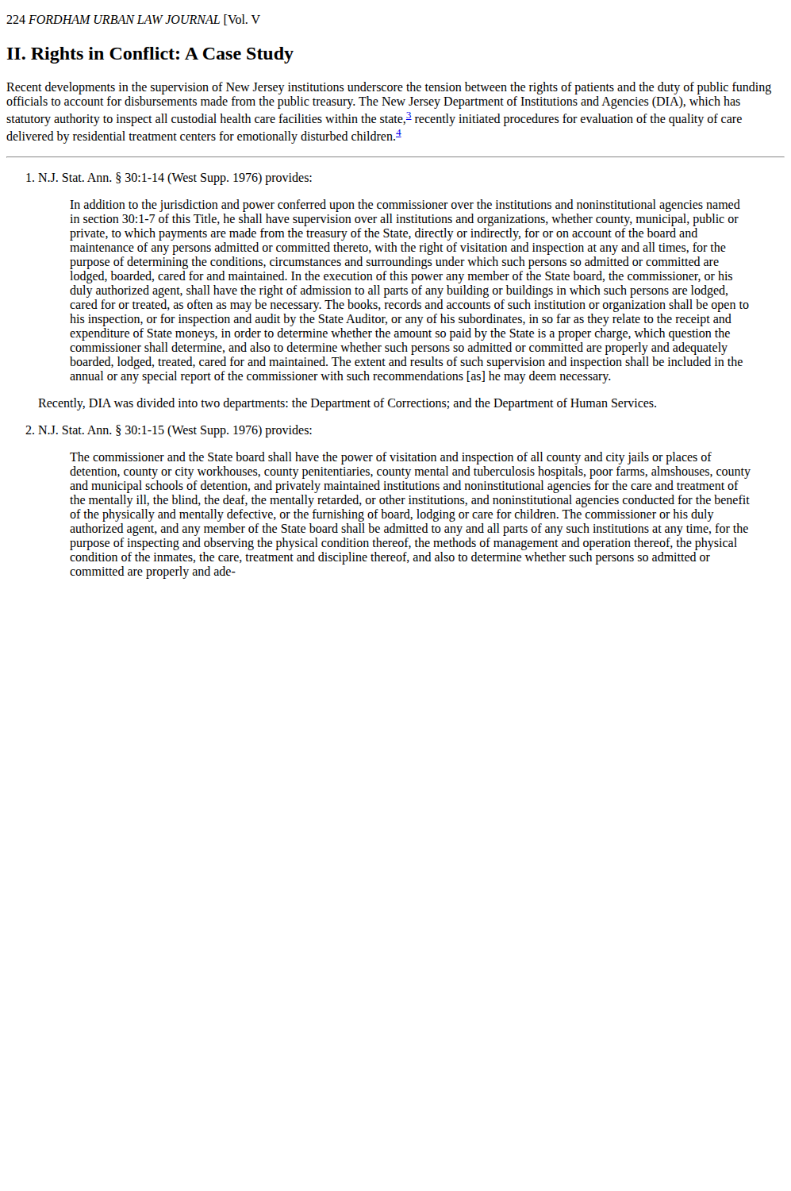224 FORDHAM URBAN LAW JOURNAL [Vol. V
II. Rights in Conflict: A Case Study
Recent developments in the supervision of New Jersey institutions underscore the tension between the rights of patients and the duty of public funding officials to account for disbursements made from the public treasury. The New Jersey Department of Institutions and Agencies (DIA), which has statutory authority to inspect all custodial health care facilities within the state,3 recently initiated procedures for evaluation of the quality of care delivered by residential treatment centers for emotionally disturbed children.4
N.J. Stat. Ann. § 30:1-14 (West Supp. 1976) provides:
In addition to the jurisdiction and power conferred upon the commissioner over the institutions and noninstitutional agencies named in section 30:1-7 of this Title, he shall have supervision over all institutions and organizations, whether county, municipal, public or private, to which payments are made from the treasury of the State, directly or indirectly, for or on account of the board and maintenance of any persons admitted or committed thereto, with the right of visitation and inspection at any and all times, for the purpose of determining the conditions, circumstances and surroundings under which such persons so admitted or committed are lodged, boarded, cared for and maintained. In the execution of this power any member of the State board, the commissioner, or his duly authorized agent, shall have the right of admission to all parts of any building or buildings in which such persons are lodged, cared for or treated, as often as may be necessary. The books, records and accounts of such institution or organization shall be open to his inspection, or for inspection and audit by the State Auditor, or any of his subordinates, in so far as they relate to the receipt and expenditure of State moneys, in order to determine whether the amount so paid by the State is a proper charge, which question the commissioner shall determine, and also to determine whether such persons so admitted or committed are properly and adequately boarded, lodged, treated, cared for and maintained. The extent and results of such supervision and inspection shall be included in the annual or any special report of the commissioner with such recommendations [as] he may deem necessary.
Recently, DIA was divided into two departments: the Department of Corrections; and the Department of Human Services.
N.J. Stat. Ann. § 30:1-15 (West Supp. 1976) provides:
The commissioner and the State board shall have the power of visitation and inspection of all county and city jails or places of detention, county or city workhouses, county penitentiaries, county mental and tuberculosis hospitals, poor farms, almshouses, county and municipal schools of detention, and privately maintained institutions and noninstitutional agencies for the care and treatment of the mentally ill, the blind, the deaf, the mentally retarded, or other institutions, and noninstitutional agencies conducted for the benefit of the physically and mentally defective, or the furnishing of board, lodging or care for children. The commissioner or his duly authorized agent, and any member of the State board shall be admitted to any and all parts of any such institutions at any time, for the purpose of inspecting and observing the physical condition thereof, the methods of management and operation thereof, the physical condition of the inmates, the care, treatment and discipline thereof, and also to determine whether such persons so admitted or committed are properly and ade-